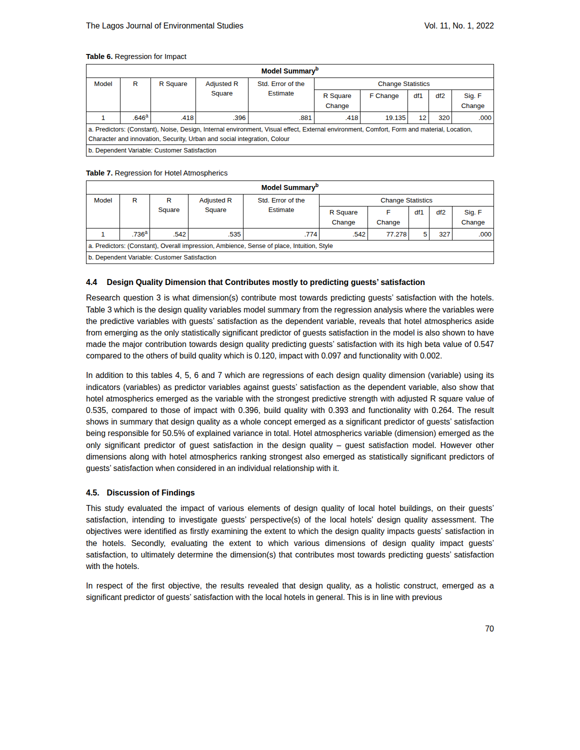The Lagos Journal of Environmental Studies
Vol. 11, No. 1, 2022
Table 6. Regression for Impact
Model Summary b
| Model | R | R Square | Adjusted R Square | Std. Error of the Estimate | Change Statistics |
| --- | --- | --- | --- | --- | --- |
| R Square Change | F Change | df1 | df2 | Sig. F Change |
| 1 | .646 a | .418 | .396 | .881 | .418 | 19.135 | 12 | 320 | .000 |
| a. Predictors: (Constant), Noise, Design, Internal environment, Visual effect, External environment, Comfort, Form and material, Location, Character and innovation, Security, Urban and social integration, Colour |
| b. Dependent Variable: Customer Satisfaction |
Table 7. Regression for Hotel Atmospherics
Model Summary b
| Model | R | R Square | Adjusted R Square | Std. Error of the Estimate | Change Statistics |
| --- | --- | --- | --- | --- | --- |
| R Square Change | F Change | df1 | df2 | Sig. F Change |
| 1 | .736 a | .542 | .535 | .774 | .542 | 77.278 | 5 | 327 | .000 |
| a. Predictors: (Constant), Overall impression, Ambience, Sense of place, Intuition, Style |
| b. Dependent Variable: Customer Satisfaction |
4.4 Design Quality Dimension that Contributes mostly to predicting guests’ satisfaction
Research question 3 is what dimension(s) contribute most towards predicting guests’ satisfaction with the hotels. Table 3 which is the design quality variables model summary from the regression analysis where the variables were the predictive variables with guests’ satisfaction as the dependent variable, reveals that hotel atmospherics aside from emerging as the only statistically significant predictor of guests satisfaction in the model is also shown to have made the major contribution towards design quality predicting guests’ satisfaction with its high beta value of 0.547 compared to the others of build quality which is 0.120, impact with 0.097 and functionality with 0.002.
In addition to this tables 4, 5, 6 and 7 which are regressions of each design quality dimension (variable) using its indicators (variables) as predictor variables against guests’ satisfaction as the dependent variable, also show that hotel atmospherics emerged as the variable with the strongest predictive strength with adjusted R square value of 0.535, compared to those of impact with 0.396, build quality with 0.393 and functionality with 0.264. The result shows in summary that design quality as a whole concept emerged as a significant predictor of guests’ satisfaction being responsible for 50.5% of explained variance in total. Hotel atmospherics variable (dimension) emerged as the only significant predictor of guest satisfaction in the design quality – guest satisfaction model. However other dimensions along with hotel atmospherics ranking strongest also emerged as statistically significant predictors of guests’ satisfaction when considered in an individual relationship with it.
4.5. Discussion of Findings
This study evaluated the impact of various elements of design quality of local hotel buildings, on their guests’ satisfaction, intending to investigate guests’ perspective(s) of the local hotels' design quality assessment. The objectives were identified as firstly examining the extent to which the design quality impacts guests’ satisfaction in the hotels. Secondly, evaluating the extent to which various dimensions of design quality impact guests’ satisfaction, to ultimately determine the dimension(s) that contributes most towards predicting guests’ satisfaction with the hotels.
In respect of the first objective, the results revealed that design quality, as a holistic construct, emerged as a significant predictor of guests’ satisfaction with the local hotels in general. This is in line with previous
70